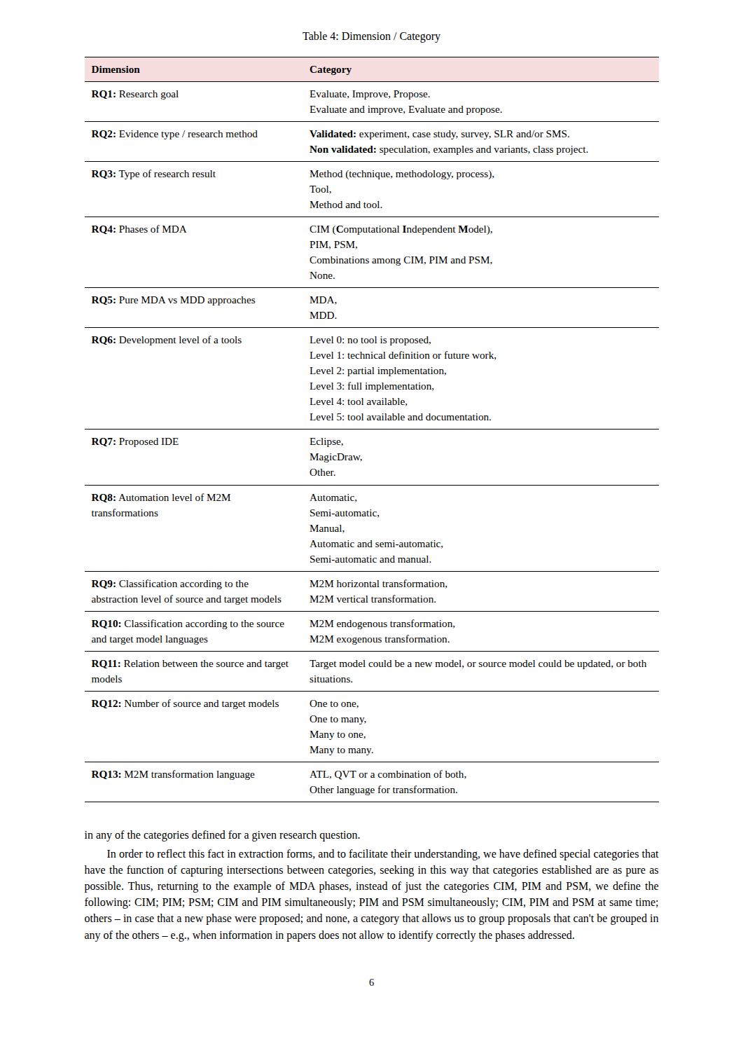Table 4: Dimension / Category
| Dimension | Category |
| --- | --- |
| RQ1: Research goal | Evaluate, Improve, Propose. Evaluate and improve, Evaluate and propose. |
| RQ2: Evidence type / research method | Validated: experiment, case study, survey, SLR and/or SMS. Non validated: speculation, examples and variants, class project. |
| RQ3: Type of research result | Method (technique, methodology, process), Tool, Method and tool. |
| RQ4: Phases of MDA | CIM ( C omputational I ndependent M odel), PIM, PSM, Combinations among CIM, PIM and PSM, None. |
| RQ5: Pure MDA vs MDD approaches | MDA, MDD. |
| RQ6: Development level of a tools | Level 0: no tool is proposed, Level 1: technical definition or future work, Level 2: partial implementation, Level 3: full implementation, Level 4: tool available, Level 5: tool available and documentation. |
| RQ7: Proposed IDE | Eclipse, MagicDraw, Other. |
| RQ8: Automation level of M2M transformations | Automatic, Semi-automatic, Manual, Automatic and semi-automatic, Semi-automatic and manual. |
| RQ9: Classification according to the abstraction level of source and target models | M2M horizontal transformation, M2M vertical transformation. |
| RQ10: Classification according to the source and target model languages | M2M endogenous transformation, M2M exogenous transformation. |
| RQ11: Relation between the source and target models | Target model could be a new model, or source model could be updated, or both situations. |
| RQ12: Number of source and target models | One to one, One to many, Many to one, Many to many. |
| RQ13: M2M transformation language | ATL, QVT or a combination of both, Other language for transformation. |
in any of the categories defined for a given research question.
In order to reflect this fact in extraction forms, and to facilitate their understanding, we have defined special categories that have the function of capturing intersections between categories, seeking in this way that categories established are as pure as possible. Thus, returning to the example of MDA phases, instead of just the categories CIM, PIM and PSM, we define the following: CIM; PIM; PSM; CIM and PIM simultaneously; PIM and PSM simultaneously; CIM, PIM and PSM at same time; others – in case that a new phase were proposed; and none, a category that allows us to group proposals that can't be grouped in any of the others – e.g., when information in papers does not allow to identify correctly the phases addressed.
6